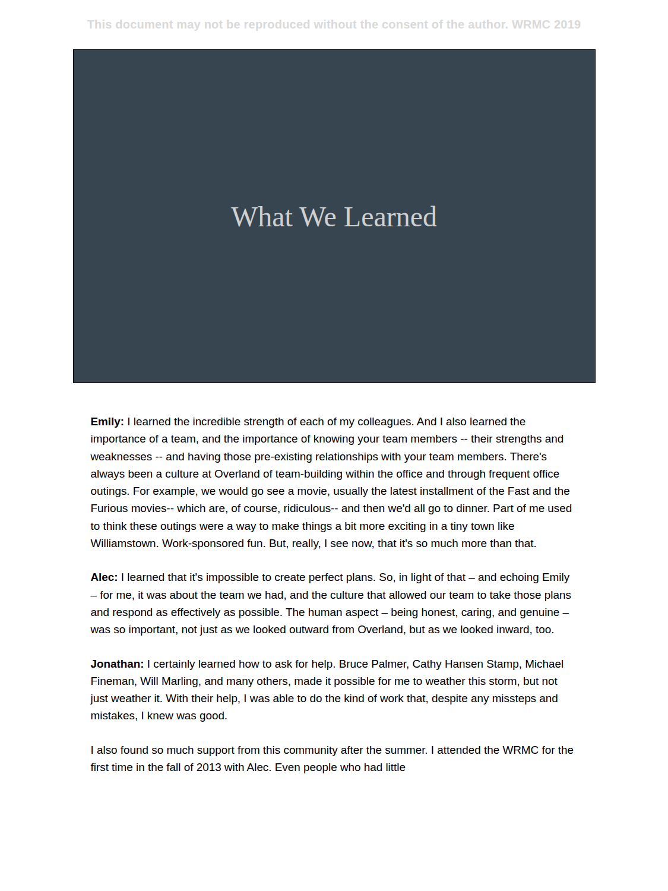This document may not be reproduced without the consent of the author. WRMC 2019
What We Learned
Emily: I learned the incredible strength of each of my colleagues. And I also learned the importance of a team, and the importance of knowing your team members -- their strengths and weaknesses -- and having those pre-existing relationships with your team members. There's always been a culture at Overland of team-building within the office and through frequent office outings. For example, we would go see a movie, usually the latest installment of the Fast and the Furious movies-- which are, of course, ridiculous-- and then we'd all go to dinner. Part of me used to think these outings were a way to make things a bit more exciting in a tiny town like Williamstown. Work-sponsored fun. But, really, I see now, that it's so much more than that.
Alec: I learned that it's impossible to create perfect plans. So, in light of that – and echoing Emily – for me, it was about the team we had, and the culture that allowed our team to take those plans and respond as effectively as possible. The human aspect – being honest, caring, and genuine – was so important, not just as we looked outward from Overland, but as we looked inward, too.
Jonathan: I certainly learned how to ask for help. Bruce Palmer, Cathy Hansen Stamp, Michael Fineman, Will Marling, and many others, made it possible for me to weather this storm, but not just weather it. With their help, I was able to do the kind of work that, despite any missteps and mistakes, I knew was good.
I also found so much support from this community after the summer. I attended the WRMC for the first time in the fall of 2013 with Alec. Even people who had little